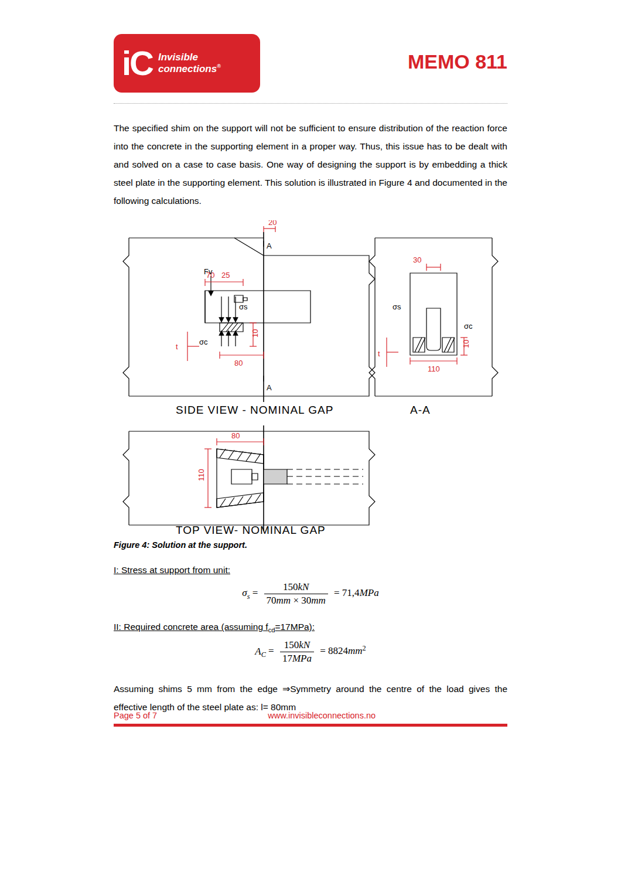iC
Invisible
connections®
MEMO 811
The specified shim on the support will not be sufficient to ensure distribution of the reaction force into the concrete in the supporting element in a proper way. Thus, this issue has to be dealt with and solved on a case to case basis. One way of designing the support is by embedding a thick steel plate in the supporting element. This solution is illustrated in Figure 4 and documented in the following calculations.
20 70 25 80 10 t A A Fv σs σc SIDE VIEW - NOMINAL GAP 30 110 10 t σs σc A-A 80 110 TOP VIEW- NOMINAL GAP
Figure 4: Solution at the support.
I: Stress at support from unit:
σs = 150kN 70mm × 30mm = 71,4MPa
II: Required concrete area (assuming fcd=17MPa):
AC = 150kN 17MPa = 8824mm2
Assuming shims 5 mm from the edge ⇒Symmetry around the centre of the load gives the effective length of the steel plate as: l= 80mm
Page 5 of 7
www.invisibleconnections.no